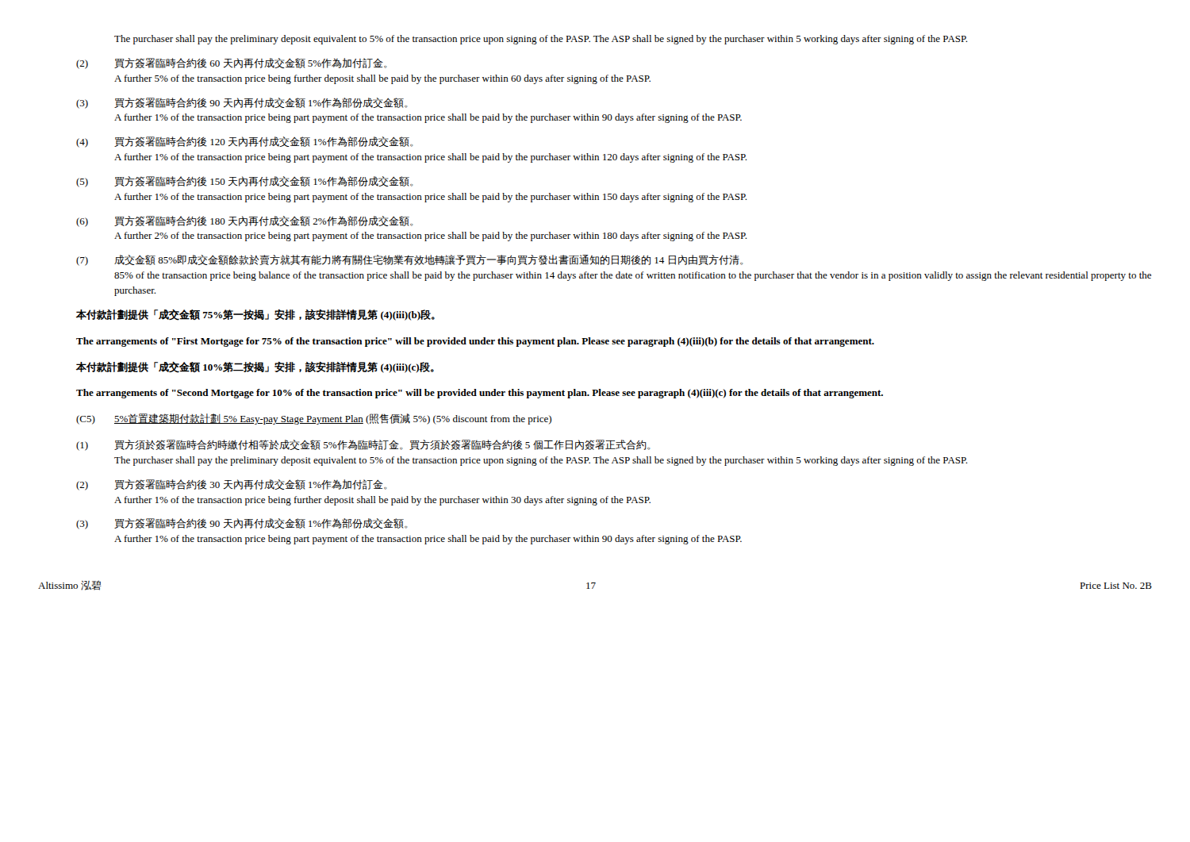The purchaser shall pay the preliminary deposit equivalent to 5% of the transaction price upon signing of the PASP. The ASP shall be signed by the purchaser within 5 working days after signing of the PASP.
(2) 買方簽署臨時合約後 60 天內再付成交金額 5%作為加付訂金。
A further 5% of the transaction price being further deposit shall be paid by the purchaser within 60 days after signing of the PASP.
(3) 買方簽署臨時合約後 90 天內再付成交金額 1%作為部份成交金額。
A further 1% of the transaction price being part payment of the transaction price shall be paid by the purchaser within 90 days after signing of the PASP.
(4) 買方簽署臨時合約後 120 天內再付成交金額 1%作為部份成交金額。
A further 1% of the transaction price being part payment of the transaction price shall be paid by the purchaser within 120 days after signing of the PASP.
(5) 買方簽署臨時合約後 150 天內再付成交金額 1%作為部份成交金額。
A further 1% of the transaction price being part payment of the transaction price shall be paid by the purchaser within 150 days after signing of the PASP.
(6) 買方簽署臨時合約後 180 天內再付成交金額 2%作為部份成交金額。
A further 2% of the transaction price being part payment of the transaction price shall be paid by the purchaser within 180 days after signing of the PASP.
(7) 成交金額 85%即成交金額餘款於賣方就其有能力將有關住宅物業有效地轉讓予買方一事向買方發出書面通知的日期後的 14 日內由買方付清。
85% of the transaction price being balance of the transaction price shall be paid by the purchaser within 14 days after the date of written notification to the purchaser that the vendor is in a position validly to assign the relevant residential property to the purchaser.
本付款計劃提供「成交金額 75%第一按揭」安排，該安排詳情見第 (4)(iii)(b)段。
The arrangements of "First Mortgage for 75% of the transaction price" will be provided under this payment plan. Please see paragraph (4)(iii)(b) for the details of that arrangement.
本付款計劃提供「成交金額 10%第二按揭」安排，該安排詳情見第 (4)(iii)(c)段。
The arrangements of "Second Mortgage for 10% of the transaction price" will be provided under this payment plan. Please see paragraph (4)(iii)(c) for the details of that arrangement.
(C5) 5%首置建築期付款計劃 5% Easy-pay Stage Payment Plan (照售價減 5%) (5% discount from the price)
(1) 買方須於簽署臨時合約時繳付相等於成交金額 5%作為臨時訂金。買方須於簽署臨時合約後 5 個工作日內簽署正式合約。
The purchaser shall pay the preliminary deposit equivalent to 5% of the transaction price upon signing of the PASP. The ASP shall be signed by the purchaser within 5 working days after signing of the PASP.
(2) 買方簽署臨時合約後 30 天內再付成交金額 1%作為加付訂金。
A further 1% of the transaction price being further deposit shall be paid by the purchaser within 30 days after signing of the PASP.
(3) 買方簽署臨時合約後 90 天內再付成交金額 1%作為部份成交金額。
A further 1% of the transaction price being part payment of the transaction price shall be paid by the purchaser within 90 days after signing of the PASP.
Altissimo 泓碧 17 Price List No. 2B